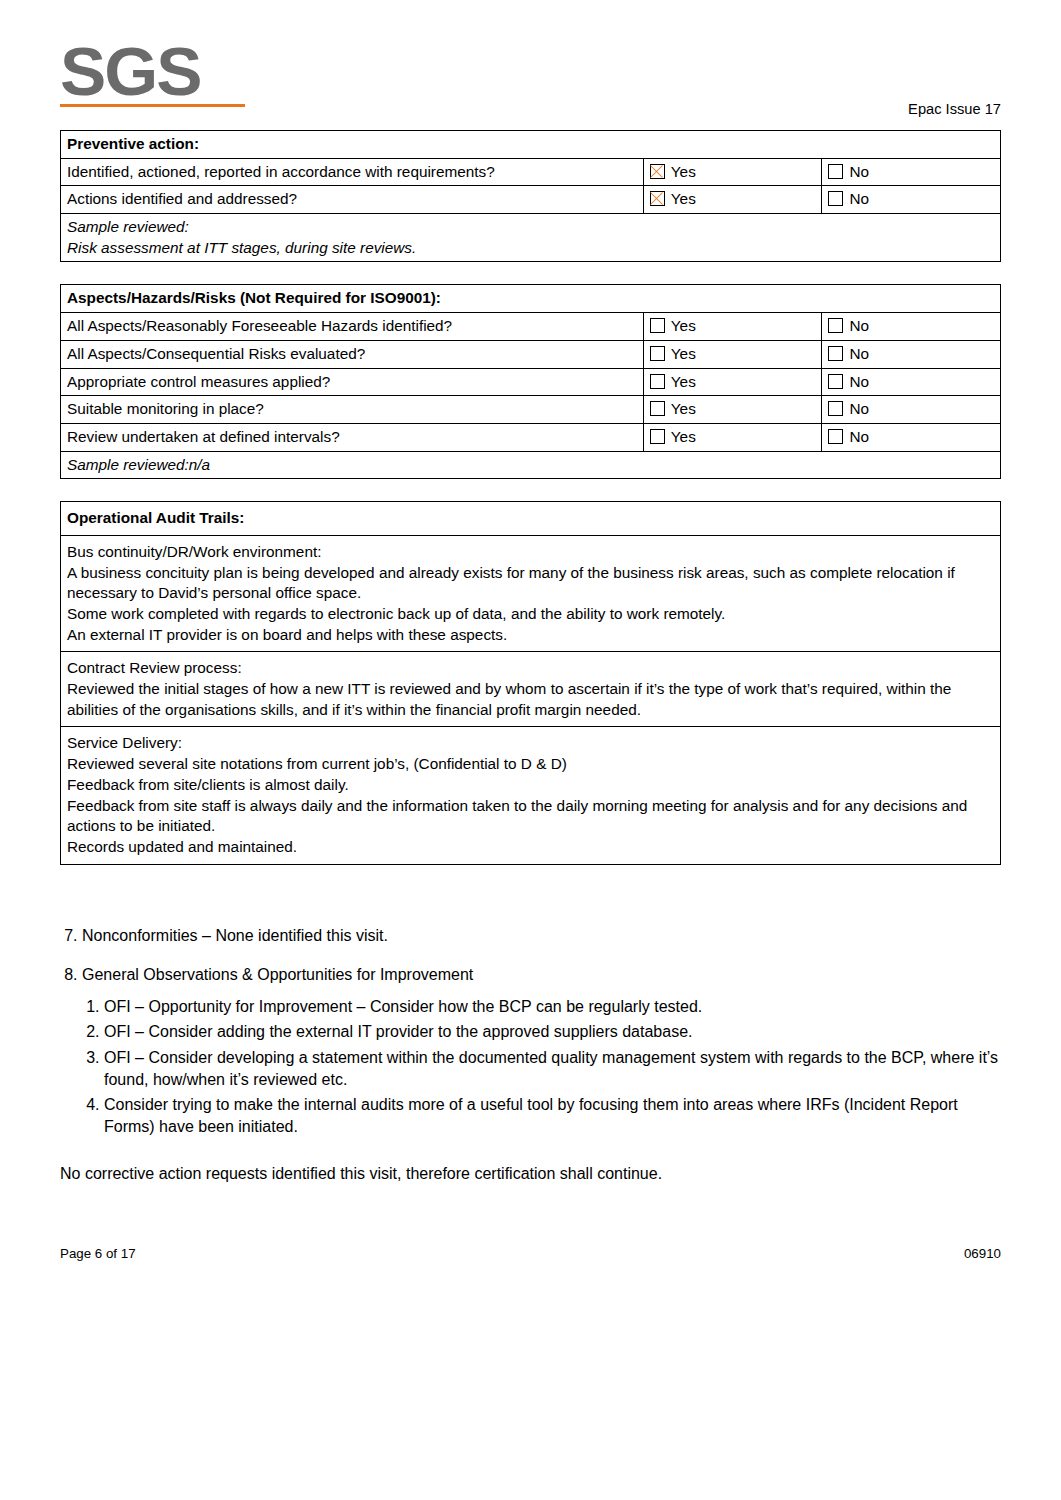SGS
Epac Issue 17
| Preventive action: |
| Identified, actioned, reported in accordance with requirements? | Yes | No |
| Actions identified and addressed? | Yes | No |
| Sample reviewed: Risk assessment at ITT stages, during site reviews. |
| Aspects/Hazards/Risks (Not Required for ISO9001): |
| All Aspects/Reasonably Foreseeable Hazards identified? | Yes | No |
| All Aspects/Consequential Risks evaluated? | Yes | No |
| Appropriate control measures applied? | Yes | No |
| Suitable monitoring in place? | Yes | No |
| Review undertaken at defined intervals? | Yes | No |
| Sample reviewed:n/a |
| Operational Audit Trails: |
| Bus continuity/DR/Work environment: A business concituity plan is being developed and already exists for many of the business risk areas, such as complete relocation if necessary to David’s personal office space. Some work completed with regards to electronic back up of data, and the ability to work remotely. An external IT provider is on board and helps with these aspects. |
| Contract Review process: Reviewed the initial stages of how a new ITT is reviewed and by whom to ascertain if it’s the type of work that’s required, within the abilities of the organisations skills, and if it’s within the financial profit margin needed. |
| Service Delivery: Reviewed several site notations from current job’s, (Confidential to D & D) Feedback from site/clients is almost daily. Feedback from site staff is always daily and the information taken to the daily morning meeting for analysis and for any decisions and actions to be initiated. Records updated and maintained. |
Nonconformities – None identified this visit.
General Observations & Opportunities for Improvement
OFI – Opportunity for Improvement – Consider how the BCP can be regularly tested.
OFI – Consider adding the external IT provider to the approved suppliers database.
OFI – Consider developing a statement within the documented quality management system with regards to the BCP, where it’s found, how/when it’s reviewed etc.
Consider trying to make the internal audits more of a useful tool by focusing them into areas where IRFs (Incident Report Forms) have been initiated.
No corrective action requests identified this visit, therefore certification shall continue.
Page 6 of 17
06910